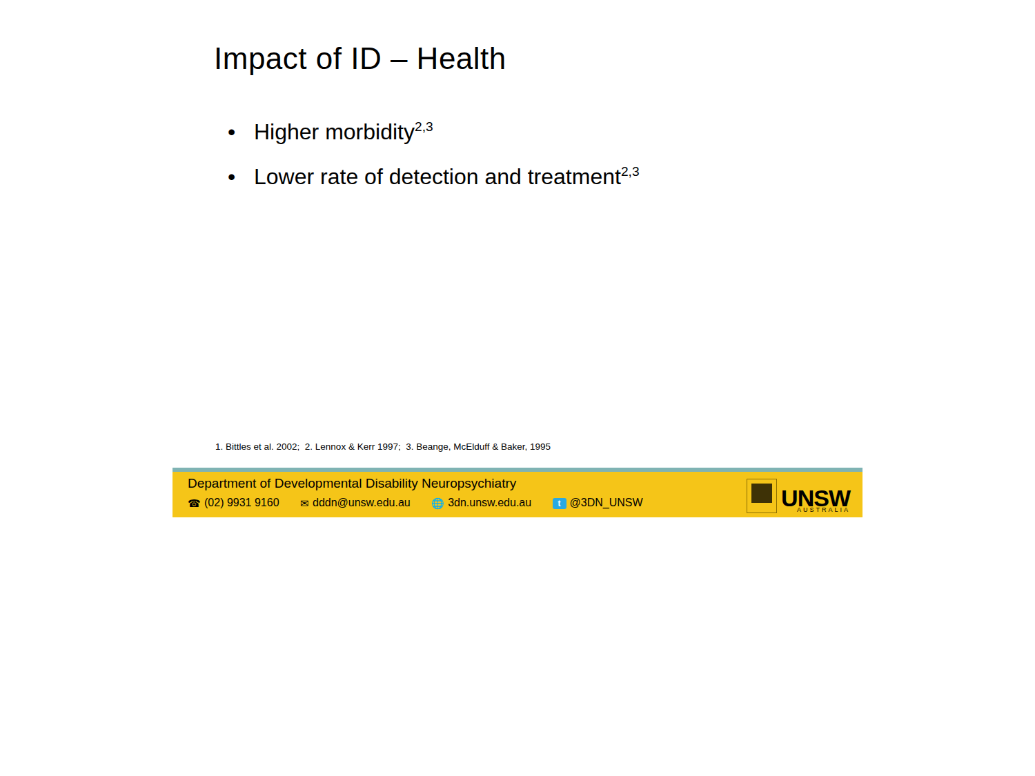Impact of ID – Health
Higher morbidity2,3
Lower rate of detection and treatment2,3
1. Bittles et al. 2002; 2. Lennox & Kerr 1997; 3. Beange, McElduff & Baker, 1995
Department of Developmental Disability Neuropsychiatry
(02) 9931 9160 dddn@unsw.edu.au 3dn.unsw.edu.au @3DN_UNSW
UNSW AUSTRALIA